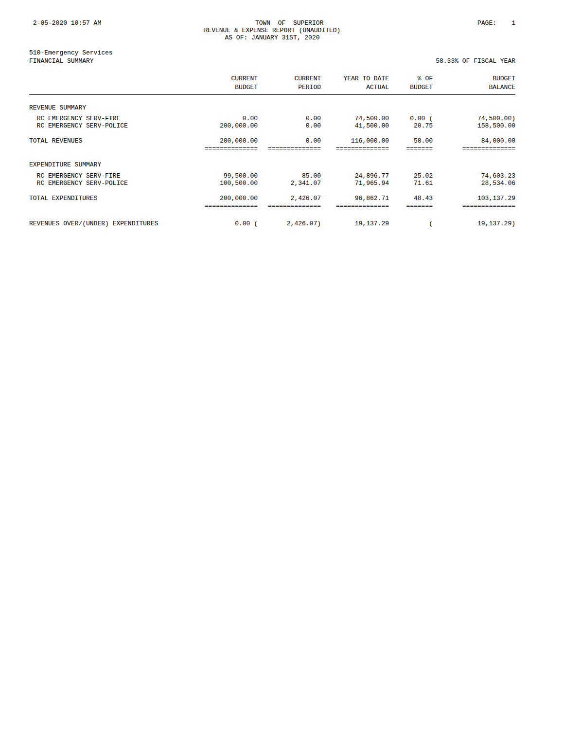2-05-2020 10:57 AM TOWN OF SUPERIOR PAGE: 1
REVENUE & EXPENSE REPORT (UNAUDITED)
AS OF: JANUARY 31ST, 2020
510-Emergency Services
FINANCIAL SUMMARY 58.33% OF FISCAL YEAR
| | CURRENT | CURRENT | YEAR TO DATE | % OF | BUDGET |
| --- | --- | --- | --- | --- | --- |
| | BUDGET | PERIOD | ACTUAL | BUDGET | BALANCE |
| REVENUE SUMMARY |
| RC EMERGENCY SERV-FIRE | 0.00 | 0.00 | 74,500.00 | 0.00 ( | 74,500.00) |
| RC EMERGENCY SERV-POLICE | 200,000.00 | 0.00 | 41,500.00 | 20.75 | 158,500.00 |
| TOTAL REVENUES | 200,000.00 | 0.00 | 116,000.00 | 58.00 | 84,000.00 |
| | ============== | ============== | ============== | ======= | ============== |
| EXPENDITURE SUMMARY |
| RC EMERGENCY SERV-FIRE | 99,500.00 | 85.00 | 24,896.77 | 25.02 | 74,603.23 |
| RC EMERGENCY SERV-POLICE | 100,500.00 | 2,341.07 | 71,965.94 | 71.61 | 28,534.06 |
| TOTAL EXPENDITURES | 200,000.00 | 2,426.07 | 96,862.71 | 48.43 | 103,137.29 |
| | ============== | ============== | ============== | ======= | ============== |
| REVENUES OVER/(UNDER) EXPENDITURES | 0.00 ( | 2,426.07) | 19,137.29 | ( | 19,137.29) |